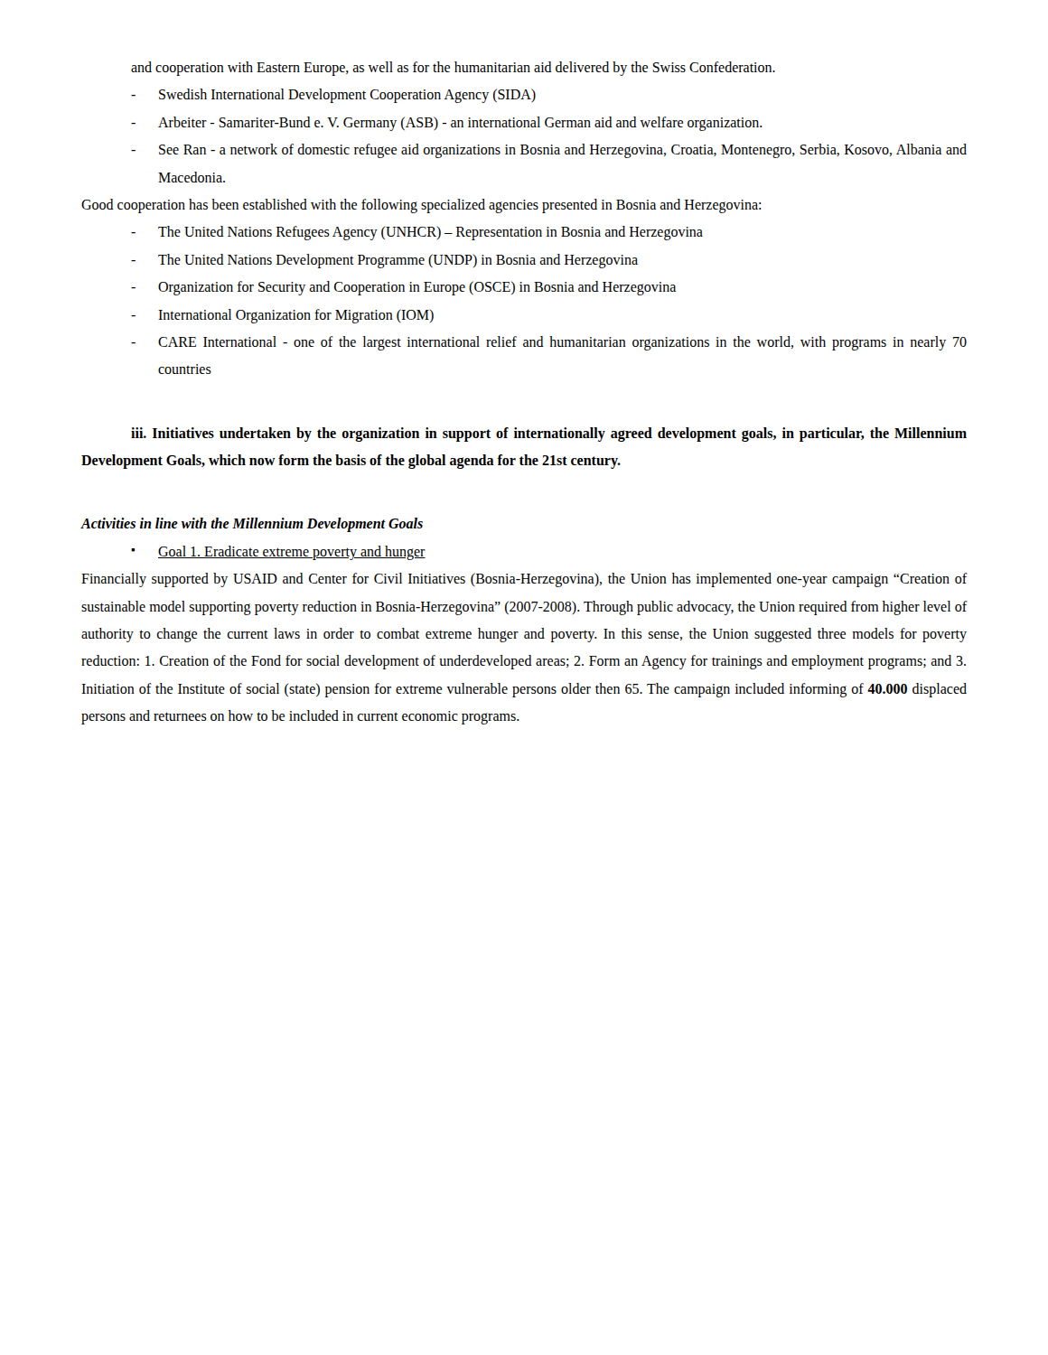and cooperation with Eastern Europe, as well as for the humanitarian aid delivered by the Swiss Confederation.
Swedish International Development Cooperation Agency (SIDA)
Arbeiter - Samariter-Bund e. V. Germany (ASB) - an international German aid and welfare organization.
See Ran - a network of domestic refugee aid organizations in Bosnia and Herzegovina, Croatia, Montenegro, Serbia, Kosovo, Albania and Macedonia.
Good cooperation has been established with the following specialized agencies presented in Bosnia and Herzegovina:
The United Nations Refugees Agency (UNHCR) – Representation in Bosnia and Herzegovina
The United Nations Development Programme (UNDP) in Bosnia and Herzegovina
Organization for Security and Cooperation in Europe (OSCE) in Bosnia and Herzegovina
International Organization for Migration (IOM)
CARE International - one of the largest international relief and humanitarian organizations in the world, with programs in nearly 70 countries
iii. Initiatives undertaken by the organization in support of internationally agreed development goals, in particular, the Millennium Development Goals, which now form the basis of the global agenda for the 21st century.
Activities in line with the Millennium Development Goals
Goal 1. Eradicate extreme poverty and hunger
Financially supported by USAID and Center for Civil Initiatives (Bosnia-Herzegovina), the Union has implemented one-year campaign “Creation of sustainable model supporting poverty reduction in Bosnia-Herzegovina” (2007-2008). Through public advocacy, the Union required from higher level of authority to change the current laws in order to combat extreme hunger and poverty. In this sense, the Union suggested three models for poverty reduction: 1. Creation of the Fond for social development of underdeveloped areas; 2. Form an Agency for trainings and employment programs; and 3. Initiation of the Institute of social (state) pension for extreme vulnerable persons older then 65. The campaign included informing of 40.000 displaced persons and returnees on how to be included in current economic programs.